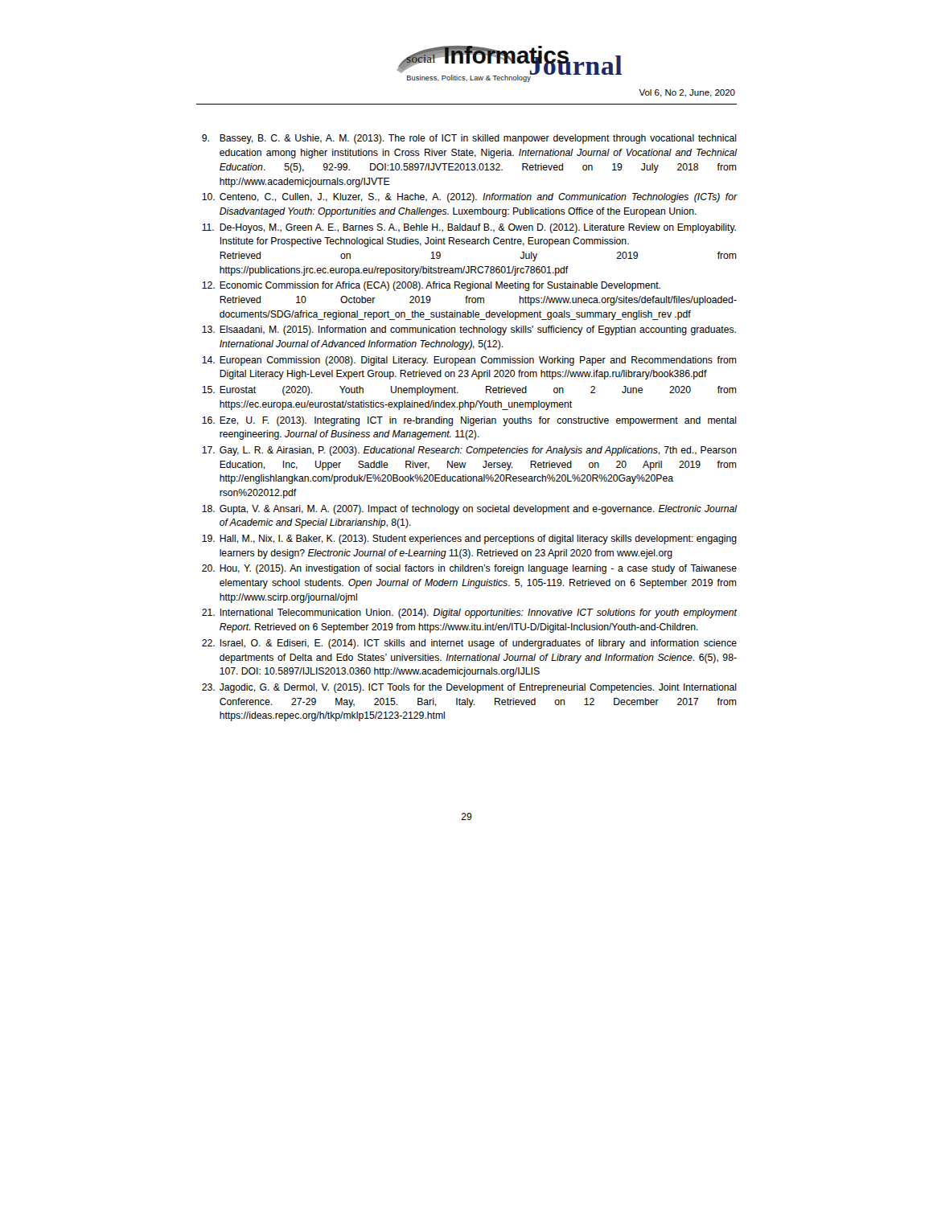social
Informatics
Business, Politics, Law & Technology
Journal
Vol 6, No 2, June, 2020
Bassey, B. C. & Ushie, A. M. (2013). The role of ICT in skilled manpower development through vocational technical education among higher institutions in Cross River State, Nigeria. International Journal of Vocational and Technical Education. 5(5), 92-99. DOI:10.5897/IJVTE2013.0132. Retrieved on 19 July 2018 from http://www.academicjournals.org/IJVTE
Centeno, C., Cullen, J., Kluzer, S., & Hache, A. (2012). Information and Communication Technologies (ICTs) for Disadvantaged Youth: Opportunities and Challenges. Luxembourg: Publications Office of the European Union.
De-Hoyos, M., Green A. E., Barnes S. A., Behle H., Baldauf B., & Owen D. (2012). Literature Review on Employability. Institute for Prospective Technological Studies, Joint Research Centre, European Commission. Retrieved on 19 July 2019 from https://publications.jrc.ec.europa.eu/repository/bitstream/JRC78601/jrc78601.pdf
Economic Commission for Africa (ECA) (2008). Africa Regional Meeting for Sustainable Development. Retrieved 10 October 2019 from https://www.uneca.org/sites/default/files/uploaded-documents/SDG/africa_regional_report_on_the_sustainable_development_goals_summary_english_rev .pdf
Elsaadani, M. (2015). Information and communication technology skills' sufficiency of Egyptian accounting graduates. International Journal of Advanced Information Technology), 5(12).
European Commission (2008). Digital Literacy. European Commission Working Paper and Recommendations from Digital Literacy High-Level Expert Group. Retrieved on 23 April 2020 from https://www.ifap.ru/library/book386.pdf
Eurostat(2020). Youth Unemployment. Retrieved on 2 June 2020 from https://ec.europa.eu/eurostat/statistics-explained/index.php/Youth_unemployment
Eze, U. F. (2013). Integrating ICT in re-branding Nigerian youths for constructive empowerment and mental reengineering. Journal of Business and Management. 11(2).
Gay, L. R. & Airasian, P. (2003). Educational Research: Competencies for Analysis and Applications, 7th ed., Pearson Education, Inc, Upper Saddle River, New Jersey. Retrieved on 20 April 2019 from http://englishlangkan.com/produk/E%20Book%20Educational%20Research%20L%20R%20Gay%20Pea rson%202012.pdf
Gupta, V. & Ansari, M. A. (2007). Impact of technology on societal development and e-governance. Electronic Journal of Academic and Special Librarianship, 8(1).
Hall, M., Nix, I. & Baker, K. (2013). Student experiences and perceptions of digital literacy skills development: engaging learners by design? Electronic Journal of e-Learning 11(3). Retrieved on 23 April 2020 from www.ejel.org
Hou, Y. (2015). An investigation of social factors in children’s foreign language learning - a case study of Taiwanese elementary school students. Open Journal of Modern Linguistics. 5, 105-119. Retrieved on 6 September 2019 from http://www.scirp.org/journal/ojml
International Telecommunication Union. (2014). Digital opportunities: Innovative ICT solutions for youth employment Report. Retrieved on 6 September 2019 from https://www.itu.int/en/ITU-D/Digital-Inclusion/Youth-and-Children.
Israel, O. & Ediseri, E. (2014). ICT skills and internet usage of undergraduates of library and information science departments of Delta and Edo States’ universities. International Journal of Library and Information Science. 6(5), 98-107. DOI: 10.5897/IJLIS2013.0360 http://www.academicjournals.org/IJLIS
Jagodic, G. & Dermol, V. (2015). ICT Tools for the Development of Entrepreneurial Competencies. Joint International Conference. 27-29 May, 2015. Bari, Italy. Retrieved on 12 December 2017 from https://ideas.repec.org/h/tkp/mklp15/2123-2129.html
29